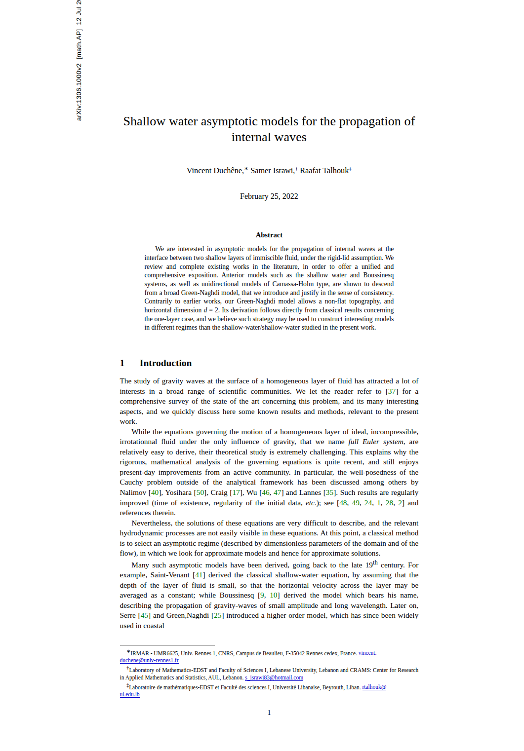arXiv:1306.1000v2 [math.AP] 12 Jul 2013
Shallow water asymptotic models for the propagation of
internal waves
Vincent Duchêne,∗ Samer Israwi,† Raafat Talhouk‡
February 25, 2022
Abstract
We are interested in asymptotic models for the propagation of internal waves at the interface between two shallow layers of immiscible fluid, under the rigid-lid assumption. We review and complete existing works in the literature, in order to offer a unified and comprehensive exposition. Anterior models such as the shallow water and Boussinesq systems, as well as unidirectional models of Camassa-Holm type, are shown to descend from a broad Green-Naghdi model, that we introduce and justify in the sense of consistency. Contrarily to earlier works, our Green-Naghdi model allows a non-flat topography, and horizontal dimension d = 2. Its derivation follows directly from classical results concerning the one-layer case, and we believe such strategy may be used to construct interesting models in different regimes than the shallow-water/shallow-water studied in the present work.
1 Introduction
The study of gravity waves at the surface of a homogeneous layer of fluid has attracted a lot of interests in a broad range of scientific communities. We let the reader refer to [37] for a comprehensive survey of the state of the art concerning this problem, and its many interesting aspects, and we quickly discuss here some known results and methods, relevant to the present work.
While the equations governing the motion of a homogeneous layer of ideal, incompressible, irrotationnal fluid under the only influence of gravity, that we name full Euler system, are relatively easy to derive, their theoretical study is extremely challenging. This explains why the rigorous, mathematical analysis of the governing equations is quite recent, and still enjoys present-day improvements from an active community. In particular, the well-posedness of the Cauchy problem outside of the analytical framework has been discussed among others by Nalimov [40], Yosihara [50], Craig [17], Wu [46, 47] and Lannes [35]. Such results are regularly improved (time of existence, regularity of the initial data, etc.); see [48, 49, 24, 1, 28, 2] and references therein.
Nevertheless, the solutions of these equations are very difficult to describe, and the relevant hydrodynamic processes are not easily visible in these equations. At this point, a classical method is to select an asymptotic regime (described by dimensionless parameters of the domain and of the flow), in which we look for approximate models and hence for approximate solutions.
Many such asymptotic models have been derived, going back to the late 19th century. For example, Saint-Venant [41] derived the classical shallow-water equation, by assuming that the depth of the layer of fluid is small, so that the horizontal velocity across the layer may be averaged as a constant; while Boussinesq [9, 10] derived the model which bears his name, describing the propagation of gravity-waves of small amplitude and long wavelength. Later on, Serre [45] and Green,Naghdi [25] introduced a higher order model, which has since been widely used in coastal
∗IRMAR - UMR6625, Univ. Rennes 1, CNRS, Campus de Beaulieu, F-35042 Rennes cedex, France. vincent.
duchene@univ-rennes1.fr
†Laboratory of Mathematics-EDST and Faculty of Sciences I, Lebanese University, Lebanon and CRAMS: Center for Research in Applied Mathematics and Statistics, AUL, Lebanon. s_israwi83@hotmail.com
‡Laboratoire de mathématiques-EDST et Faculté des sciences I, Université Libanaise, Beyrouth, Liban. rtalhouk@
ul.edu.lb
1